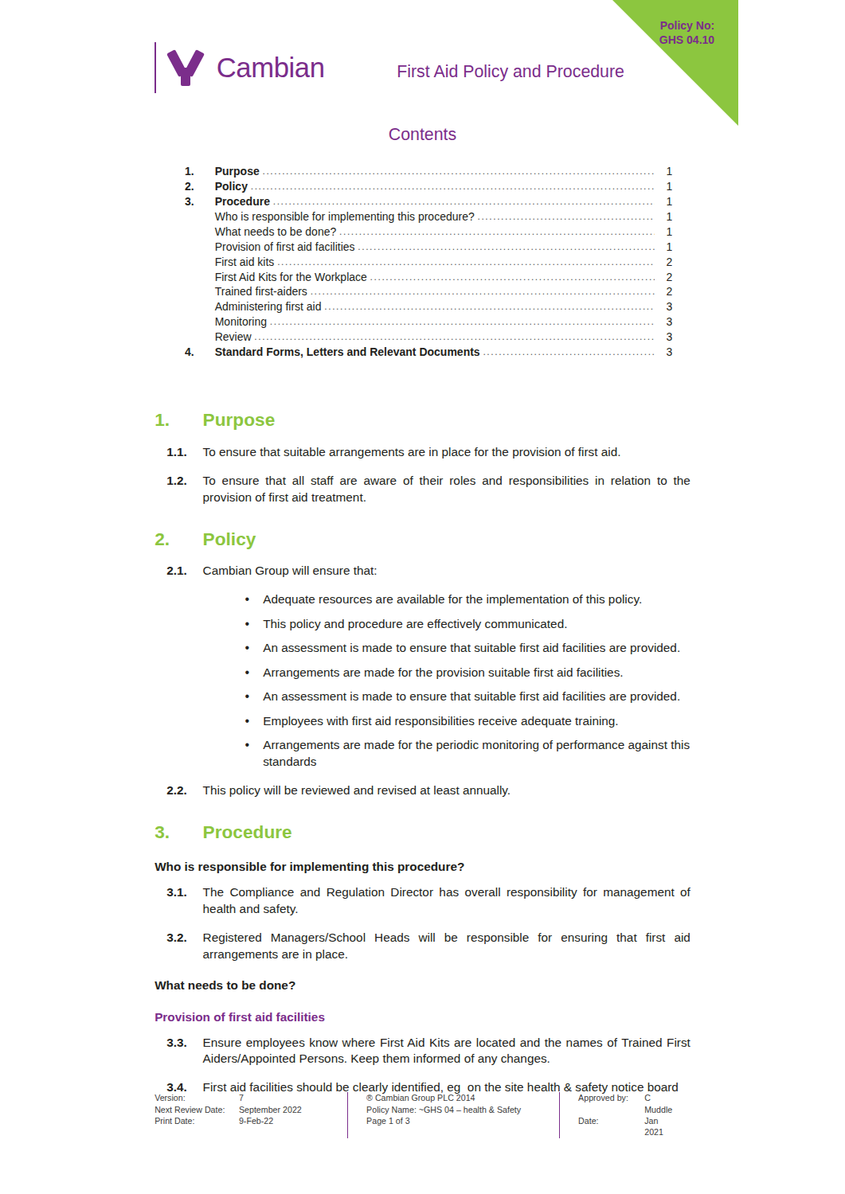Policy No:
GHS 04.10
Cambian
First Aid Policy and Procedure
Contents
1. Purpose .................................................................................................................................................. 1
2. Policy ..................................................................................................................................................... 1
3. Procedure ............................................................................................................................................. 1
Who is responsible for implementing this procedure? ......................................................................................... 1
What needs to be done? ............................................................................................................................. 1
Provision of first aid facilities ..................................................................................................................... 1
First aid kits ......................................................................................................................................... 2
First Aid Kits for the Workplace ................................................................................................................. 2
Trained first-aiders ................................................................................................................................. 2
Administering first aid ............................................................................................................................. 3
Monitoring ............................................................................................................................................. 3
Review ..................................................................................................................................................... 3
4. Standard Forms, Letters and Relevant Documents ......................................................................... 3
1. Purpose
1.1.
To ensure that suitable arrangements are in place for the provision of first aid.
1.2.
To ensure that all staff are aware of their roles and responsibilities in relation to the provision of first aid treatment.
2. Policy
2.1.
Cambian Group will ensure that:
Adequate resources are available for the implementation of this policy.
This policy and procedure are effectively communicated.
An assessment is made to ensure that suitable first aid facilities are provided.
Arrangements are made for the provision suitable first aid facilities.
An assessment is made to ensure that suitable first aid facilities are provided.
Employees with first aid responsibilities receive adequate training.
Arrangements are made for the periodic monitoring of performance against this standards
2.2.
This policy will be reviewed and revised at least annually.
3. Procedure
Who is responsible for implementing this procedure?
3.1.
The Compliance and Regulation Director has overall responsibility for management of health and safety.
3.2.
Registered Managers/School Heads will be responsible for ensuring that first aid arrangements are in place.
What needs to be done?
Provision of first aid facilities
3.3.
Ensure employees know where First Aid Kits are located and the names of Trained First Aiders/Appointed Persons. Keep them informed of any changes.
3.4.
First aid facilities should be clearly identified, eg on the site health & safety notice board
Version: 7
Next Review Date: September 2022
Print Date: 9-Feb-22
® Cambian Group PLC 2014
Policy Name: ~GHS 04 – health & Safety
Page 1 of 3
Approved by: C Muddle
Date: Jan 2021